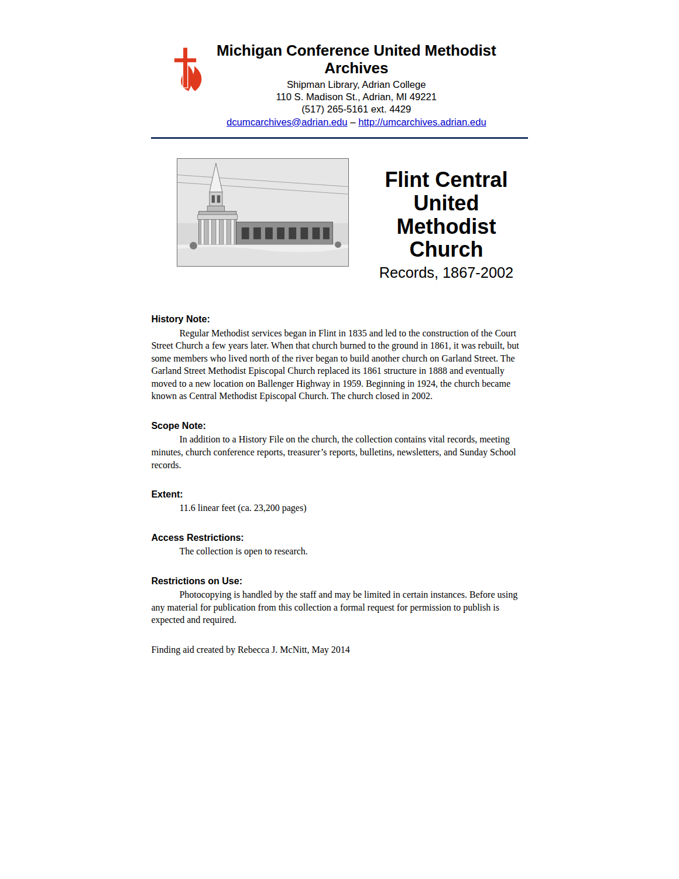Michigan Conference United Methodist Archives
Shipman Library, Adrian College
110 S. Madison St., Adrian, MI 49221
(517) 265-5161 ext. 4429
dcumcarchives@adrian.edu – http://umcarchives.adrian.edu
Flint Central
United Methodist Church
Records, 1867-2002
History Note:
Regular Methodist services began in Flint in 1835 and led to the construction of the Court Street Church a few years later. When that church burned to the ground in 1861, it was rebuilt, but some members who lived north of the river began to build another church on Garland Street. The Garland Street Methodist Episcopal Church replaced its 1861 structure in 1888 and eventually moved to a new location on Ballenger Highway in 1959. Beginning in 1924, the church became known as Central Methodist Episcopal Church. The church closed in 2002.
Scope Note:
In addition to a History File on the church, the collection contains vital records, meeting minutes, church conference reports, treasurer’s reports, bulletins, newsletters, and Sunday School records.
Extent:
11.6 linear feet (ca. 23,200 pages)
Access Restrictions:
The collection is open to research.
Restrictions on Use:
Photocopying is handled by the staff and may be limited in certain instances. Before using any material for publication from this collection a formal request for permission to publish is expected and required.
Finding aid created by Rebecca J. McNitt, May 2014